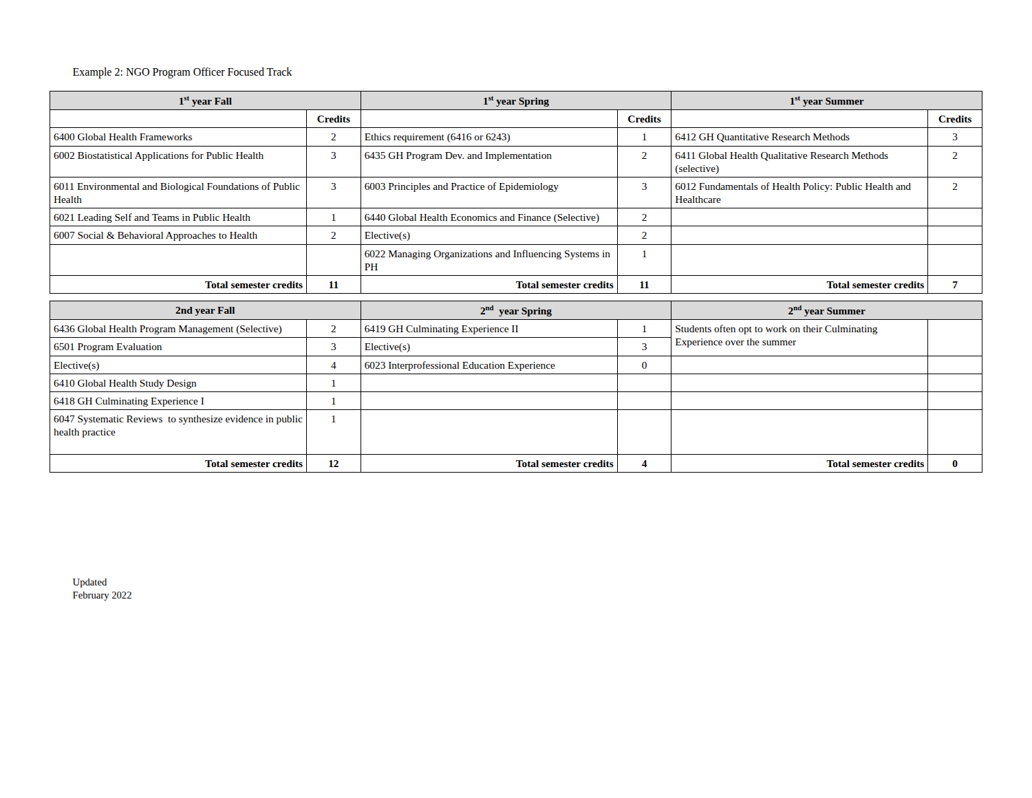Example 2: NGO Program Officer Focused Track
| 1 st year Fall | 1 st year Spring | 1 st year Summer |
| | Credits | | Credits | | Credits |
| 6400 Global Health Frameworks | 2 | Ethics requirement (6416 or 6243) | 1 | 6412 GH Quantitative Research Methods | 3 |
| 6002 Biostatistical Applications for Public Health | 3 | 6435 GH Program Dev. and Implementation | 2 | 6411 Global Health Qualitative Research Methods (selective) | 2 |
| 6011 Environmental and Biological Foundations of Public Health | 3 | 6003 Principles and Practice of Epidemiology | 3 | 6012 Fundamentals of Health Policy: Public Health and Healthcare | 2 |
| 6021 Leading Self and Teams in Public Health | 1 | 6440 Global Health Economics and Finance (Selective) | 2 | | |
| 6007 Social & Behavioral Approaches to Health | 2 | Elective(s) | 2 | | |
| | | 6022 Managing Organizations and Influencing Systems in PH | 1 | | |
| Total semester credits | 11 | Total semester credits | 11 | Total semester credits | 7 |
| 2nd year Fall | 2 nd year Spring | 2 nd year Summer |
| 6436 Global Health Program Management (Selective) | 2 | 6419 GH Culminating Experience II | 1 | Students often opt to work on their Culminating Experience over the summer | |
| 6501 Program Evaluation | 3 | Elective(s) | 3 |
| Elective(s) | 4 | 6023 Interprofessional Education Experience | 0 | | |
| 6410 Global Health Study Design | 1 | | | | |
| 6418 GH Culminating Experience I | 1 | | | | |
| 6047 Systematic Reviews to synthesize evidence in public health practice | 1 | | | | |
| Total semester credits | 12 | Total semester credits | 4 | Total semester credits | 0 |
Updated
February 2022